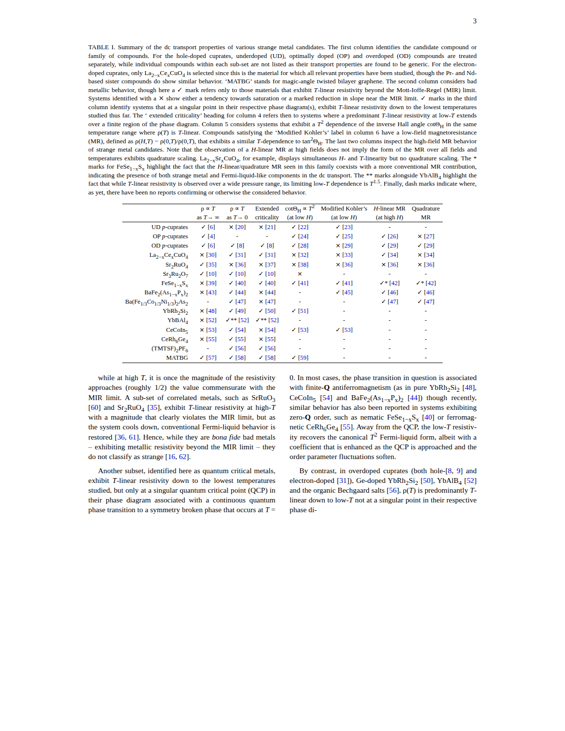3
TABLE I. Summary of the dc transport properties of various strange metal candidates. The first column identifies the candidate compound or family of compounds. For the hole-doped cuprates, underdoped (UD), optimally doped (OP) and overdoped (OD) compounds are treated separately, while individual compounds within each sub-set are not listed as their transport properties are found to be generic. For the electron-doped cuprates, only La2−xCexCuO4 is selected since this is the material for which all relevant properties have been studied, though the Pr- and Nd-based sister compounds do show similar behavior. ‘MATBG’ stands for magic-angle twisted bilayer graphene. The second column considers bad metallic behavior, though here a ✓ mark refers only to those materials that exhibit T-linear resistivity beyond the Mott-Ioffe-Regel (MIR) limit. Systems identified with a × show either a tendency towards saturation or a marked reduction in slope near the MIR limit. ✓ marks in the third column identify systems that at a singular point in their respective phase diagram(s), exhibit T-linear resistivity down to the lowest temperatures studied thus far. The ‘ extended criticality’ heading for column 4 refers then to systems where a predominant T-linear resistivity at low-T extends over a finite region of the phase diagram. Column 5 considers systems that exhibit a T2 dependence of the inverse Hall angle cotΘH in the same temperature range where ρ(T) is T-linear. Compounds satisfying the ‘Modified Kohler’s’ label in column 6 have a low-field magnetoresistance (MR), defined as ρ(H,T) − ρ(0,T)/ρ(0,T), that exhibits a similar T-dependence to tan2ΘH. The last two columns inspect the high-field MR behavior of strange metal candidates. Note that the observation of a H-linear MR at high fields does not imply the form of the MR over all fields and temperatures exhibits quadrature scaling. La2−xSrxCuO4, for example, displays simultaneous H- and T-linearity but no quadrature scaling. The * marks for FeSe1−xSx highlight the fact that the H-linear/quadrature MR seen in this family coexists with a more conventional MR contribution, indicating the presence of both strange metal and Fermi-liquid-like components in the dc transport. The ** marks alongside YbAlB4 highlight the fact that while T-linear resistivity is observed over a wide pressure range, its limiting low-T dependence is T1.5. Finally, dash marks indicate where, as yet, there have been no reports confirming or otherwise the considered behavior.
| | ρ ∝ T | ρ ∝ T | Extended | cotΘ H ∝ T 2 | Modified Kohler’s | H -linear MR | Quadrature |
| --- | --- | --- | --- | --- | --- | --- | --- |
| | as T → ∞ | as T → 0 | criticality | (at low H ) | (at low H ) | (at high H ) | MR |
| UD p -cuprates | ✓ [ 6 ] | × [ 20 ] | × [ 21 ] | ✓ [ 22 ] | ✓ [ 23 ] | - | - |
| OP p -cuprates | ✓ [ 4 ] | - | - | ✓ [ 24 ] | ✓ [ 25 ] | ✓ [ 26 ] | × [ 27 ] |
| OD p -cuprates | ✓ [ 6 ] | ✓ [ 8 ] | ✓ [ 8 ] | ✓ [ 28 ] | × [ 29 ] | ✓ [ 29 ] | ✓ [ 29 ] |
| La 2−x Ce x CuO 4 | × [ 30 ] | ✓ [ 31 ] | ✓ [ 31 ] | × [ 32 ] | × [ 33 ] | ✓ [ 34 ] | × [ 34 ] |
| Sr 2 RuO 4 | ✓ [ 35 ] | × [ 36 ] | × [ 37 ] | × [ 38 ] | × [ 36 ] | × [ 36 ] | × [ 36 ] |
| Sr 3 Ru 2 O 7 | ✓ [ 10 ] | ✓ [ 10 ] | ✓ [ 10 ] | × | - | - | - |
| FeSe 1−x S x | × [ 39 ] | ✓ [ 40 ] | ✓ [ 40 ] | ✓ [ 41 ] | ✓ [ 41 ] | ✓ * [ 42 ] | ✓ * [ 42 ] |
| BaFe 2 (As 1−x P x ) 2 | × [ 43 ] | ✓ [ 44 ] | × [ 44 ] | - | ✓ [ 45 ] | ✓ [ 46 ] | ✓ [ 46 ] |
| Ba(Fe 1/3 Co 1/3 Ni 1/3 ) 2 As 2 | - | ✓ [ 47 ] | × [ 47 ] | - | - | ✓ [ 47 ] | ✓ [ 47 ] |
| YbRh 2 Si 2 | × [ 48 ] | ✓ [ 49 ] | ✓ [ 50 ] | ✓ [ 51 ] | - | - | - |
| YbBAl 4 | × [ 52 ] | ✓ ** [ 52 ] | ✓ ** [ 52 ] | - | - | - | - |
| CeCoIn 5 | × [ 53 ] | ✓ [ 54 ] | × [ 54 ] | ✓ [ 53 ] | ✓ [ 53 ] | - | - |
| CeRh 6 Ge 4 | × [ 55 ] | ✓ [ 55 ] | × [ 55 ] | - | - | - | - |
| (TMTSF) 2 PF 6 | - | ✓ [ 56 ] | ✓ [ 56 ] | - | - | - | - |
| MATBG | ✓ [ 57 ] | ✓ [ 58 ] | ✓ [ 58 ] | ✓ [ 59 ] | - | - | - |
while at high T, it is once the magnitude of the resistivity approaches (roughly 1/2) the value commensurate with the MIR limit. A sub-set of correlated metals, such as SrRuO3 [60] and Sr2RuO4 [35], exhibit T-linear resistivity at high-T with a magnitude that clearly violates the MIR limit, but as the system cools down, conventional Fermi-liquid behavior is restored [36, 61]. Hence, while they are bona fide bad metals – exhibiting metallic resistivity beyond the MIR limit – they do not classify as strange [16, 62].
Another subset, identified here as quantum critical metals, exhibit T-linear resistivity down to the lowest temperatures studied, but only at a singular quantum critical point (QCP) in their phase diagram associated with a continuous quantum phase transition to a symmetry broken phase that occurs at T = 0. In most cases, the phase transition in question is associated with finite-Q antiferromagnetism (as in pure YbRh2Si2 [48], CeCoIn5 [54] and BaFe2(As1−xPx)2 [44]) though recently, similar behavior has also been reported in systems exhibiting zero-Q order, such as nematic FeSe1−xSx [40] or ferromagnetic CeRh6Ge4 [55]. Away from the QCP, the low-T resistivity recovers the canonical T2 Fermi-liquid form, albeit with a coefficient that is enhanced as the QCP is approached and the order parameter fluctuations soften.
By contrast, in overdoped cuprates (both hole-[8, 9] and electron-doped [31]), Ge-doped YbRh2Si2 [50], YbAlB4 [52] and the organic Bechgaard salts [56], ρ(T) is predominantly T-linear down to low-T not at a singular point in their respective phase di-